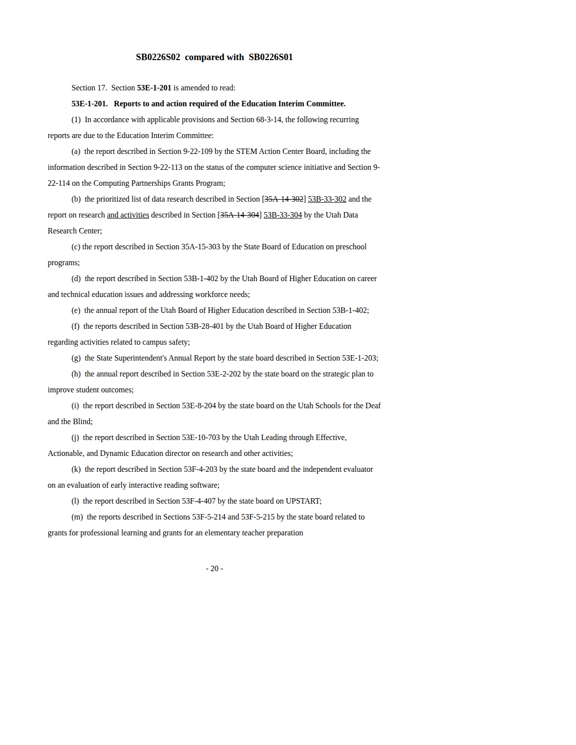SB0226S02 compared with SB0226S01
Section 17. Section 53E-1-201 is amended to read:
53E-1-201. Reports to and action required of the Education Interim Committee.
(1) In accordance with applicable provisions and Section 68-3-14, the following recurring reports are due to the Education Interim Committee:
(a) the report described in Section 9-22-109 by the STEM Action Center Board, including the information described in Section 9-22-113 on the status of the computer science initiative and Section 9-22-114 on the Computing Partnerships Grants Program;
(b) the prioritized list of data research described in Section [35A-14-302] 53B-33-302 and the report on research and activities described in Section [35A-14-304] 53B-33-304 by the Utah Data Research Center;
(c) the report described in Section 35A-15-303 by the State Board of Education on preschool programs;
(d) the report described in Section 53B-1-402 by the Utah Board of Higher Education on career and technical education issues and addressing workforce needs;
(e) the annual report of the Utah Board of Higher Education described in Section 53B-1-402;
(f) the reports described in Section 53B-28-401 by the Utah Board of Higher Education regarding activities related to campus safety;
(g) the State Superintendent's Annual Report by the state board described in Section 53E-1-203;
(h) the annual report described in Section 53E-2-202 by the state board on the strategic plan to improve student outcomes;
(i) the report described in Section 53E-8-204 by the state board on the Utah Schools for the Deaf and the Blind;
(j) the report described in Section 53E-10-703 by the Utah Leading through Effective, Actionable, and Dynamic Education director on research and other activities;
(k) the report described in Section 53F-4-203 by the state board and the independent evaluator on an evaluation of early interactive reading software;
(l) the report described in Section 53F-4-407 by the state board on UPSTART;
(m) the reports described in Sections 53F-5-214 and 53F-5-215 by the state board related to grants for professional learning and grants for an elementary teacher preparation
- 20 -